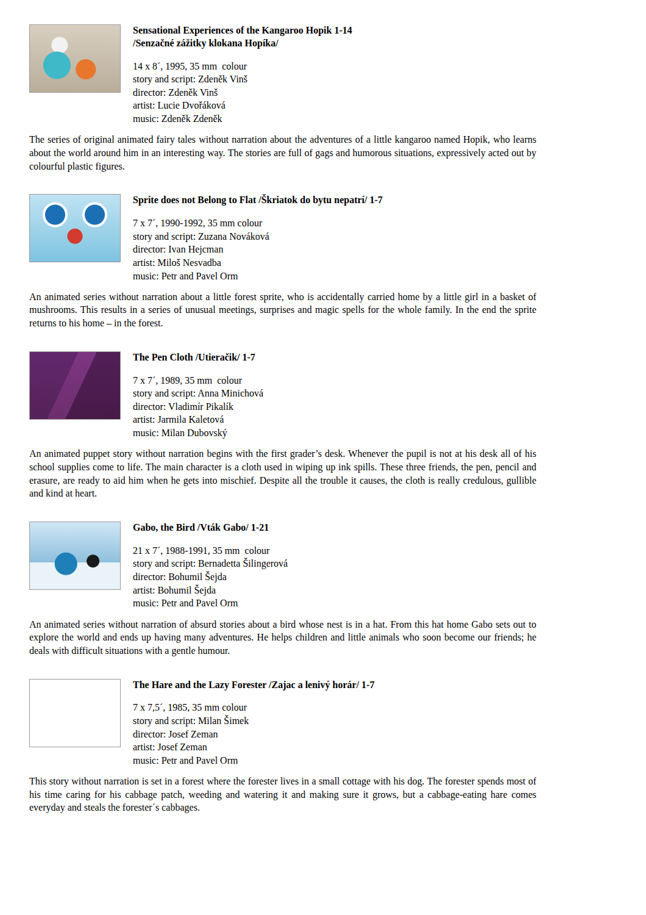Sensational Experiences of the Kangaroo Hopik 1-14
/Senzačné zážitky klokana Hopíka/
14 x 8´, 1995, 35 mm colour story and script: Zdeněk Vinš director: Zdeněk Vinš artist: Lucie Dvořáková music: Zdeněk Zdeněk
The series of original animated fairy tales without narration about the adventures of a little kangaroo named Hopik, who learns about the world around him in an interesting way. The stories are full of gags and humorous situations, expressively acted out by colourful plastic figures.
Sprite does not Belong to Flat /Škriatok do bytu nepatrí/ 1-7
7 x 7´, 1990-1992, 35 mm colour story and script: Zuzana Nováková director: Ivan Hejcman artist: Miloš Nesvadba music: Petr and Pavel Orm
An animated series without narration about a little forest sprite, who is accidentally carried home by a little girl in a basket of mushrooms. This results in a series of unusual meetings, surprises and magic spells for the whole family. In the end the sprite returns to his home – in the forest.
The Pen Cloth /Utieračik/ 1-7
7 x 7´, 1989, 35 mm colour story and script: Anna Minichová director: Vladimír Pikalík artist: Jarmila Kaletová music: Milan Dubovský
An animated puppet story without narration begins with the first grader’s desk. Whenever the pupil is not at his desk all of his school supplies come to life. The main character is a cloth used in wiping up ink spills. These three friends, the pen, pencil and erasure, are ready to aid him when he gets into mischief. Despite all the trouble it causes, the cloth is really credulous, gullible and kind at heart.
Gabo, the Bird /Vták Gabo/ 1-21
21 x 7´, 1988-1991, 35 mm colour story and script: Bernadetta Šilingerová director: Bohumil Šejda artist: Bohumil Šejda music: Petr and Pavel Orm
An animated series without narration of absurd stories about a bird whose nest is in a hat. From this hat home Gabo sets out to explore the world and ends up having many adventures. He helps children and little animals who soon become our friends; he deals with difficult situations with a gentle humour.
The Hare and the Lazy Forester /Zajac a lenivý horár/ 1-7
7 x 7,5´, 1985, 35 mm colour story and script: Milan Šimek director: Josef Zeman artist: Josef Zeman music: Petr and Pavel Orm
This story without narration is set in a forest where the forester lives in a small cottage with his dog. The forester spends most of his time caring for his cabbage patch, weeding and watering it and making sure it grows, but a cabbage-eating hare comes everyday and steals the forester´s cabbages.